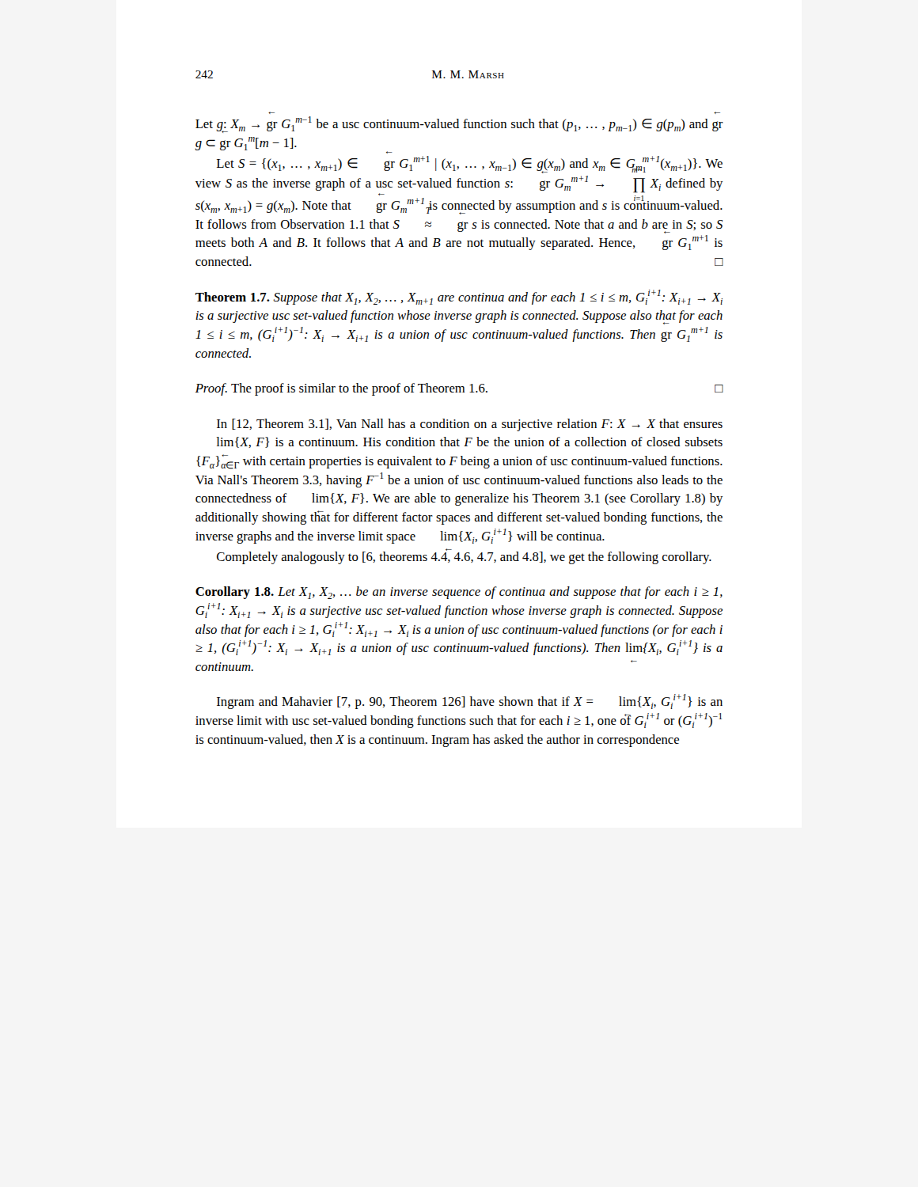242 M. M. Marsh
Let g: Xm → ←gr G1m−1 be a usc continuum-valued function such that (p1, … , pm−1) ∈ g(pm) and ←gr g ⊂ ←gr G1m[m − 1].
Let S = {(x1, … , xm+1) ∈ ←gr G1m+1 | (x1, … , xm−1) ∈ g(xm) and xm ∈ Gmm+1(xm+1)}. We view S as the inverse graph of a usc set-valued function s: ←gr Gmm+1 → m−1∏i=1 Xi defined by s(xm, xm+1) = g(xm). Note that ←gr Gmm+1 is connected by assumption and s is continuum-valued. It follows from Observation 1.1 that S T≈ ←gr s is connected. Note that a and b are in S; so S meets both A and B. It follows that A and B are not mutually separated. Hence, ←gr G1m+1 is connected. □
Theorem 1.7. Suppose that X1, X2, … , Xm+1 are continua and for each 1 ≤ i ≤ m, Gii+1: Xi+1 → Xi is a surjective usc set-valued function whose inverse graph is connected. Suppose also that for each 1 ≤ i ≤ m, (Gii+1)−1: Xi → Xi+1 is a union of usc continuum-valued functions. Then ←gr G1m+1 is connected.
Proof. The proof is similar to the proof of Theorem 1.6. □
In [12, Theorem 3.1], Van Nall has a condition on a surjective relation F: X → X that ensures lim←{X, F} is a continuum. His condition that F be the union of a collection of closed subsets {Fα}α∈Γ with certain properties is equivalent to F being a union of usc continuum-valued functions. Via Nall's Theorem 3.3, having F−1 be a union of usc continuum-valued functions also leads to the connectedness of lim←{X, F}. We are able to generalize his Theorem 3.1 (see Corollary 1.8) by additionally showing that for different factor spaces and different set-valued bonding functions, the inverse graphs and the inverse limit space lim←{Xi, Gii+1} will be continua.
Completely analogously to [6, theorems 4.4, 4.6, 4.7, and 4.8], we get the following corollary.
Corollary 1.8. Let X1, X2, … be an inverse sequence of continua and suppose that for each i ≥ 1, Gii+1: Xi+1 → Xi is a surjective usc set-valued function whose inverse graph is connected. Suppose also that for each i ≥ 1, Gii+1: Xi+1 → Xi is a union of usc continuum-valued functions (or for each i ≥ 1, (Gii+1)−1: Xi → Xi+1 is a union of usc continuum-valued functions). Then lim←{Xi, Gii+1} is a continuum.
Ingram and Mahavier [7, p. 90, Theorem 126] have shown that if X = lim←{Xi, Gii+1} is an inverse limit with usc set-valued bonding functions such that for each i ≥ 1, one of Gii+1 or (Gii+1)−1 is continuum-valued, then X is a continuum. Ingram has asked the author in correspondence